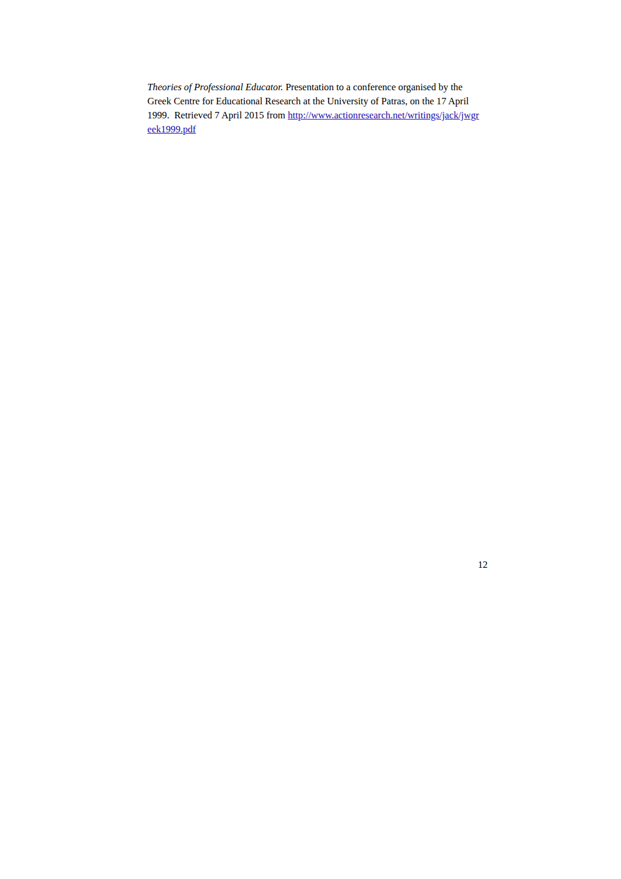Theories of Professional Educator. Presentation to a conference organised by the Greek Centre for Educational Research at the University of Patras, on the 17 April 1999. Retrieved 7 April 2015 from http://www.actionresearch.net/writings/jack/jwgreek1999.pdf
12